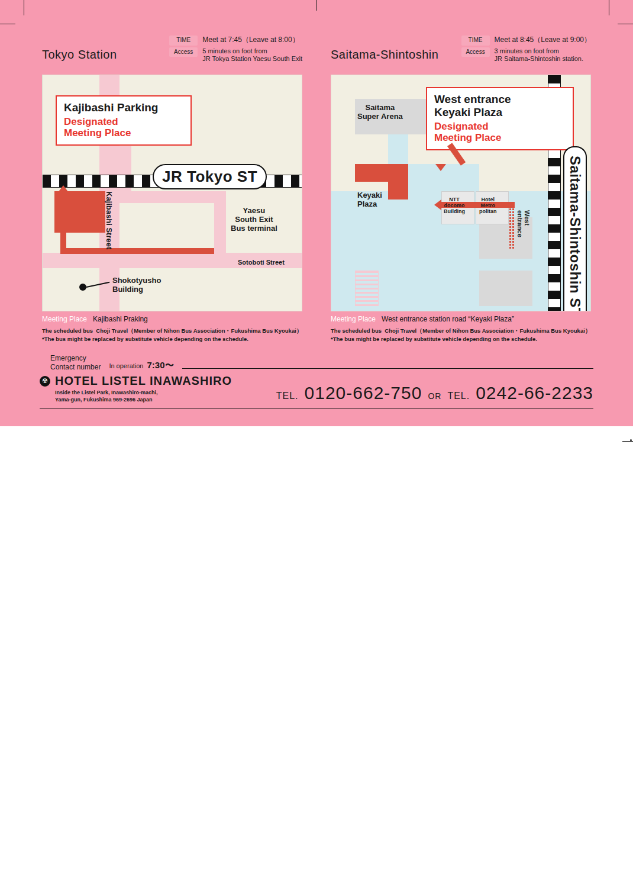Tokyo Station
TIME Meet at 7:45（Leave at 8:00） Access 5 minutes on foot from
JR Tokya Station Yaesu South Exit
Kajibashi Parking
Designated
Meeting Place
JR Tokyo ST
Kajibashi Street
Yaesu
South Exit
Bus terminal
Sotoboti Street
Shokotyusho
Building
Meeting Place Kajibashi Praking
The scheduled bus Choji Travel（Member of Nihon Bus Association・Fukushima Bus Kyoukai）
*The bus might be replaced by substitute vehicle depending on the schedule.
Saitama-Shintoshin
TIME Meet at 8:45（Leave at 9:00） Access 3 minutes on foot from
JR Saitama-Shintoshin station.
West entrance
Keyaki Plaza
Designated
Meeting Place
Saitama-Shintoshin ST
Saitama
Super Arena
Keyaki
Plaza
NTT
docomo
Building
Hotel
Metro
politan
West
entrance
Meeting Place West entrance station road “Keyaki Plaza”
The scheduled bus Choji Travel（Member of Nihon Bus Association・Fukushima Bus Kyoukai）
*The bus might be replaced by substitute vehicle depending on the schedule.
Emergency
Contact number
In operation 7:30〜
☢
HOTEL LISTEL INAWASHIRO
Inside the Listel Park, Inawashiro-machi,
Yama-gun, Fukushima 969-2696 Japan
TEL. 0120-662-750 OR TEL. 0242-66-2233